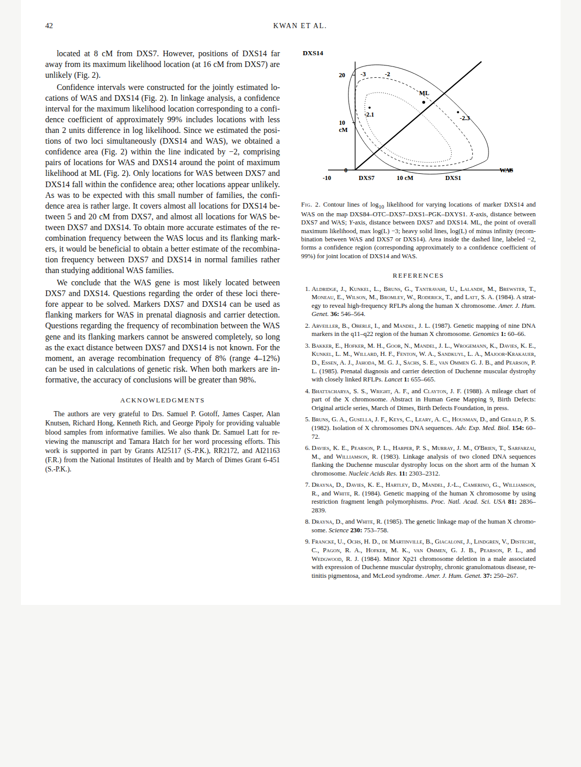42 Kwan et al.
located at 8 cM from DXS7. However, positions of DXS14 far away from its maximum likelihood location (at 16 cM from DXS7) are unlikely (Fig. 2).
Confidence intervals were constructed for the jointly estimated locations of WAS and DXS14 (Fig. 2). In linkage analysis, a confidence interval for the maximum likelihood location corresponding to a confidence coefficient of approximately 99% includes locations with less than 2 units difference in log likelihood. Since we estimated the positions of two loci simultaneously (DXS14 and WAS), we obtained a confidence area (Fig. 2) within the line indicated by −2, comprising pairs of locations for WAS and DXS14 around the point of maximum likelihood at ML (Fig. 2). Only locations for WAS between DXS7 and DXS14 fall within the confidence area; other locations appear unlikely. As was to be expected with this small number of families, the confidence area is rather large. It covers almost all locations for DXS14 between 5 and 20 cM from DXS7, and almost all locations for WAS between DXS7 and DXS14. To obtain more accurate estimates of the recombination frequency between the WAS locus and its flanking markers, it would be beneficial to obtain a better estimate of the recombination frequency between DXS7 and DXS14 in normal families rather than studying additional WAS families.
We conclude that the WAS gene is most likely located between DXS7 and DXS14. Questions regarding the order of these loci therefore appear to be solved. Markers DXS7 and DXS14 can be used as flanking markers for WAS in prenatal diagnosis and carrier detection. Questions regarding the frequency of recombination between the WAS gene and its flanking markers cannot be answered completely, so long as the exact distance between DXS7 and DXS14 is not known. For the moment, an average recombination frequency of 8% (range 4–12%) can be used in calculations of genetic risk. When both markers are informative, the accuracy of conclusions will be greater than 98%.
Acknowledgments
The authors are very grateful to Drs. Samuel P. Gotoff, James Casper, Alan Knutsen, Richard Hong, Kenneth Rich, and George Pipoly for providing valuable blood samples from informative families. We also thank Dr. Samuel Latt for reviewing the manuscript and Tamara Hatch for her word processing efforts. This work is supported in part by Grants AI25117 (S.-P.K.), RR2172, and AI21163 (F.R.) from the National Institutes of Health and by March of Dimes Grant 6-451 (S.-P.K.).
DXS14 20 10 cM 0 -10 DXS7 10 cM DXS1 WAS -3 -2 ML -2.1 -2.3
Fig. 2. Contour lines of log10 likelihood for varying locations of marker DXS14 and WAS on the map DXS84–OTC–DXS7–DXS1–PGK–DXYS1. X-axis, distance between DXS7 and WAS; Y-axis, distance between DXS7 and DXS14. ML, the point of overall maximum likelihood, max log(L) −3; heavy solid lines, log(L) of minus infinity (recombination between WAS and DXS7 or DXS14). Area inside the dashed line, labeled −2, forms a confidence region (corresponding approximately to a confidence coefficient of 99%) for joint location of DXS14 and WAS.
References
Aldridge, J., Kunkel, L., Bruns, G., Tantravahi, U., Lalande, M., Brewster, T., Moneau, E., Wilson, M., Bromley, W., Roderick, T., and Latt, S. A. (1984). A strategy to reveal high-frequency RFLPs along the human X chromosome. Amer. J. Hum. Genet. 36: 546–564.
Arveiller, B., Oberle, I., and Mandel, J. L. (1987). Genetic mapping of nine DNA markers in the q11–q22 region of the human X chromosome. Genomics 1: 60–66.
Bakker, E., Hofker, M. H., Goor, N., Mandel, J. L., Wrogemann, K., Davies, K. E., Kunkel, L. M., Willard, H. F., Fenton, W. A., Sandkuyl, L. A., Majoor-Krakauer, D., Essen, A. J., Jahoda, M. G. J., Sachs, S. E., van Ommen G. J. B., and Pearson, P. L. (1985). Prenatal diagnosis and carrier detection of Duchenne muscular dystrophy with closely linked RFLPs. Lancet 1: 655–665.
Bhattacharya, S. S., Wright, A. F., and Clayton, J. F. (1988). A mileage chart of part of the X chromosome. Abstract in Human Gene Mapping 9, Birth Defects: Original article series, March of Dimes, Birth Defects Foundation, in press.
Bruns, G. A., Gusella, J. F., Keys, C., Leary, A. C., Housman, D., and Gerald, P. S. (1982). Isolation of X chromosomes DNA sequences. Adv. Exp. Med. Biol. 154: 60–72.
Davies, K. E., Pearson, P. L., Harper, P. S., Murray, J. M., O'Brien, T., Sarfarzai, M., and Williamson, R. (1983). Linkage analysis of two cloned DNA sequences flanking the Duchenne muscular dystrophy locus on the short arm of the human X chromosome. Nucleic Acids Res. 11: 2303–2312.
Drayna, D., Davies, K. E., Hartley, D., Mandel, J.-L., Camerino, G., Williamson, R., and White, R. (1984). Genetic mapping of the human X chromosome by using restriction fragment length polymorphisms. Proc. Natl. Acad. Sci. USA 81: 2836–2839.
Drayna, D., and White, R. (1985). The genetic linkage map of the human X chromosome. Science 230: 753–758.
Francke, U., Ochs, H. D., de Martinville, B., Giacalone, J., Lindgren, V., Disteche, C., Pagon, R. A., Hofker, M. K., van Ommen, G. J. B., Pearson, P. L., and Wedgwood, R. J. (1984). Minor Xp21 chromosome deletion in a male associated with expression of Duchenne muscular dystrophy, chronic granulomatous disease, retinitis pigmentosa, and McLeod syndrome. Amer. J. Hum. Genet. 37: 250–267.